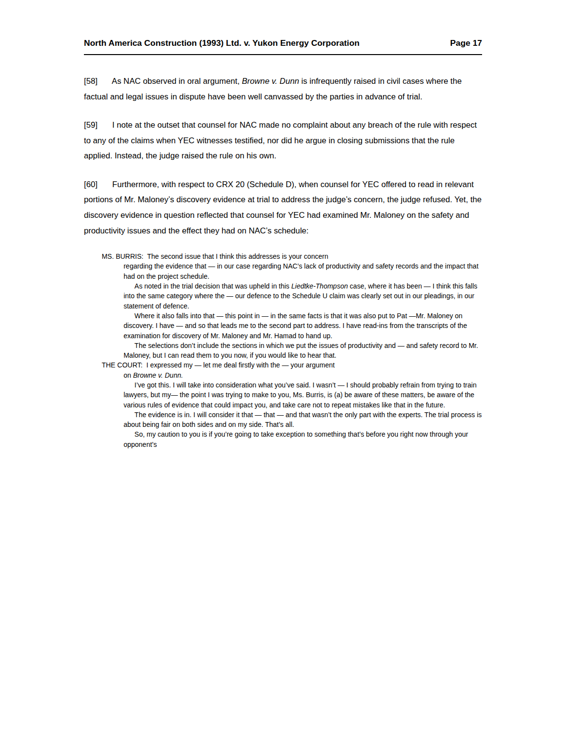North America Construction (1993) Ltd. v. Yukon Energy Corporation Page 17
[58] As NAC observed in oral argument, Browne v. Dunn is infrequently raised in civil cases where the factual and legal issues in dispute have been well canvassed by the parties in advance of trial.
[59] I note at the outset that counsel for NAC made no complaint about any breach of the rule with respect to any of the claims when YEC witnesses testified, nor did he argue in closing submissions that the rule applied. Instead, the judge raised the rule on his own.
[60] Furthermore, with respect to CRX 20 (Schedule D), when counsel for YEC offered to read in relevant portions of Mr. Maloney’s discovery evidence at trial to address the judge’s concern, the judge refused. Yet, the discovery evidence in question reflected that counsel for YEC had examined Mr. Maloney on the safety and productivity issues and the effect they had on NAC’s schedule:
MS. BURRIS: The second issue that I think this addresses is your concern
regarding the evidence that — in our case regarding NAC’s lack of productivity and safety records and the impact that had on the project schedule.
As noted in the trial decision that was upheld in this Liedtke-Thompson case, where it has been — I think this falls into the same category where the — our defence to the Schedule U claim was clearly set out in our pleadings, in our statement of defence.
Where it also falls into that — this point in — in the same facts is that it was also put to Pat —Mr. Maloney on discovery. I have — and so that leads me to the second part to address. I have read-ins from the transcripts of the examination for discovery of Mr. Maloney and Mr. Hamad to hand up.
The selections don’t include the sections in which we put the issues of productivity and — and safety record to Mr. Maloney, but I can read them to you now, if you would like to hear that.
THE COURT: I expressed my — let me deal firstly with the — your argument
on Browne v. Dunn.
I’ve got this. I will take into consideration what you’ve said. I wasn’t — I should probably refrain from trying to train lawyers, but my— the point I was trying to make to you, Ms. Burris, is (a) be aware of these matters, be aware of the various rules of evidence that could impact you, and take care not to repeat mistakes like that in the future.
The evidence is in. I will consider it that — that — and that wasn’t the only part with the experts. The trial process is about being fair on both sides and on my side. That’s all.
So, my caution to you is if you’re going to take exception to something that’s before you right now through your opponent’s